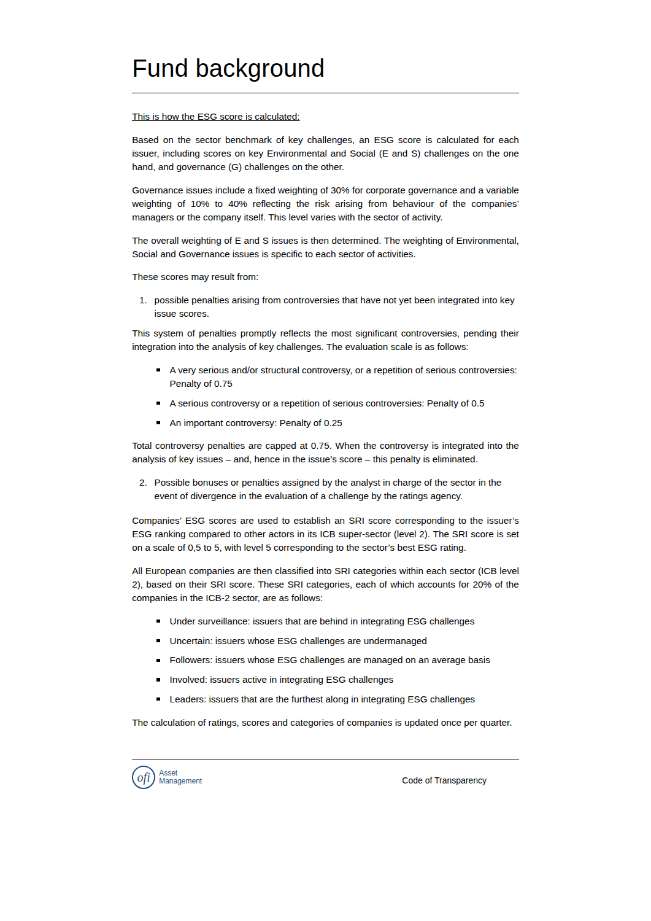Fund background
This is how the ESG score is calculated:
Based on the sector benchmark of key challenges, an ESG score is calculated for each issuer, including scores on key Environmental and Social (E and S) challenges on the one hand, and governance (G) challenges on the other.
Governance issues include a fixed weighting of 30% for corporate governance and a variable weighting of 10% to 40% reflecting the risk arising from behaviour of the companies’ managers or the company itself. This level varies with the sector of activity.
The overall weighting of E and S issues is then determined. The weighting of Environmental, Social and Governance issues is specific to each sector of activities.
These scores may result from:
possible penalties arising from controversies that have not yet been integrated into key issue scores.
This system of penalties promptly reflects the most significant controversies, pending their integration into the analysis of key challenges. The evaluation scale is as follows:
A very serious and/or structural controversy, or a repetition of serious controversies: Penalty of 0.75
A serious controversy or a repetition of serious controversies: Penalty of 0.5
An important controversy: Penalty of 0.25
Total controversy penalties are capped at 0.75. When the controversy is integrated into the analysis of key issues – and, hence in the issue’s score – this penalty is eliminated.
Possible bonuses or penalties assigned by the analyst in charge of the sector in the event of divergence in the evaluation of a challenge by the ratings agency.
Companies’ ESG scores are used to establish an SRI score corresponding to the issuer’s ESG ranking compared to other actors in its ICB super-sector (level 2). The SRI score is set on a scale of 0,5 to 5, with level 5 corresponding to the sector’s best ESG rating.
All European companies are then classified into SRI categories within each sector (ICB level 2), based on their SRI score. These SRI categories, each of which accounts for 20% of the companies in the ICB-2 sector, are as follows:
Under surveillance: issuers that are behind in integrating ESG challenges
Uncertain: issuers whose ESG challenges are undermanaged
Followers: issuers whose ESG challenges are managed on an average basis
Involved: issuers active in integrating ESG challenges
Leaders: issuers that are the furthest along in integrating ESG challenges
The calculation of ratings, scores and categories of companies is updated once per quarter.
ofi
Asset Management
Code of Transparency